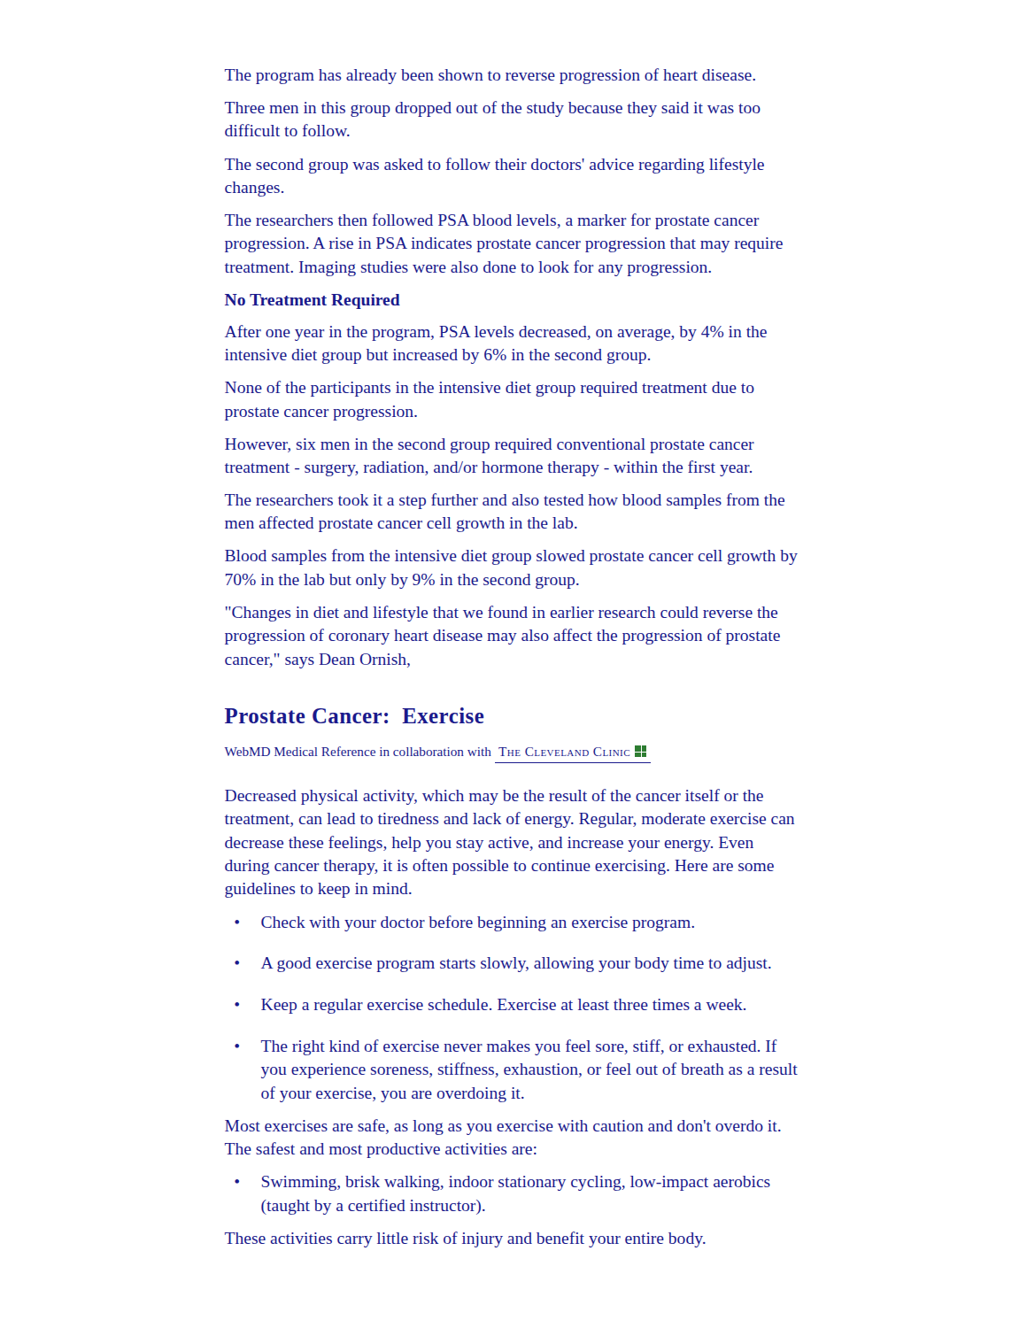The program has already been shown to reverse progression of heart disease.
Three men in this group dropped out of the study because they said it was too difficult to follow.
The second group was asked to follow their doctors' advice regarding lifestyle changes.
The researchers then followed PSA blood levels, a marker for prostate cancer progression. A rise in PSA indicates prostate cancer progression that may require treatment. Imaging studies were also done to look for any progression.
No Treatment Required
After one year in the program, PSA levels decreased, on average, by 4% in the intensive diet group but increased by 6% in the second group.
None of the participants in the intensive diet group required treatment due to prostate cancer progression.
However, six men in the second group required conventional prostate cancer treatment - surgery, radiation, and/or hormone therapy - within the first year.
The researchers took it a step further and also tested how blood samples from the men affected prostate cancer cell growth in the lab.
Blood samples from the intensive diet group slowed prostate cancer cell growth by 70% in the lab but only by 9% in the second group.
"Changes in diet and lifestyle that we found in earlier research could reverse the progression of coronary heart disease may also affect the progression of prostate cancer," says Dean Ornish,
Prostate Cancer: Exercise
WebMD Medical Reference in collaboration with The Cleveland Clinic
Decreased physical activity, which may be the result of the cancer itself or the treatment, can lead to tiredness and lack of energy. Regular, moderate exercise can decrease these feelings, help you stay active, and increase your energy. Even during cancer therapy, it is often possible to continue exercising. Here are some guidelines to keep in mind.
Check with your doctor before beginning an exercise program.
A good exercise program starts slowly, allowing your body time to adjust.
Keep a regular exercise schedule. Exercise at least three times a week.
The right kind of exercise never makes you feel sore, stiff, or exhausted. If you experience soreness, stiffness, exhaustion, or feel out of breath as a result of your exercise, you are overdoing it.
Most exercises are safe, as long as you exercise with caution and don't overdo it. The safest and most productive activities are:
Swimming, brisk walking, indoor stationary cycling, low-impact aerobics (taught by a certified instructor).
These activities carry little risk of injury and benefit your entire body.